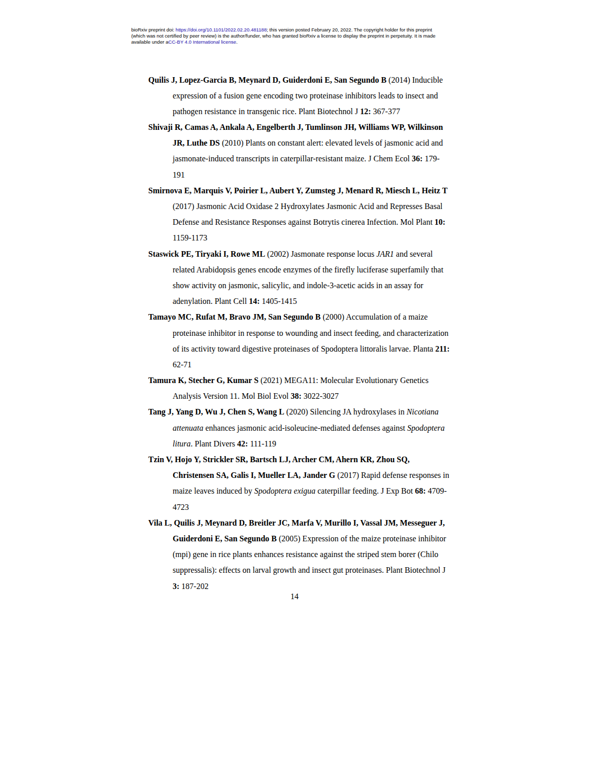bioRxiv preprint doi: https://doi.org/10.1101/2022.02.20.481188; this version posted February 20, 2022. The copyright holder for this preprint
(which was not certified by peer review) is the author/funder, who has granted bioRxiv a license to display the preprint in perpetuity. It is made
available under aCC-BY 4.0 International license.
Quilis J, Lopez-Garcia B, Meynard D, Guiderdoni E, San Segundo B (2014) Inducible expression of a fusion gene encoding two proteinase inhibitors leads to insect and pathogen resistance in transgenic rice. Plant Biotechnol J 12: 367-377
Shivaji R, Camas A, Ankala A, Engelberth J, Tumlinson JH, Williams WP, Wilkinson JR, Luthe DS (2010) Plants on constant alert: elevated levels of jasmonic acid and jasmonate-induced transcripts in caterpillar-resistant maize. J Chem Ecol 36: 179-191
Smirnova E, Marquis V, Poirier L, Aubert Y, Zumsteg J, Menard R, Miesch L, Heitz T (2017) Jasmonic Acid Oxidase 2 Hydroxylates Jasmonic Acid and Represses Basal Defense and Resistance Responses against Botrytis cinerea Infection. Mol Plant 10: 1159-1173
Staswick PE, Tiryaki I, Rowe ML (2002) Jasmonate response locus JAR1 and several related Arabidopsis genes encode enzymes of the firefly luciferase superfamily that show activity on jasmonic, salicylic, and indole-3-acetic acids in an assay for adenylation. Plant Cell 14: 1405-1415
Tamayo MC, Rufat M, Bravo JM, San Segundo B (2000) Accumulation of a maize proteinase inhibitor in response to wounding and insect feeding, and characterization of its activity toward digestive proteinases of Spodoptera littoralis larvae. Planta 211: 62-71
Tamura K, Stecher G, Kumar S (2021) MEGA11: Molecular Evolutionary Genetics Analysis Version 11. Mol Biol Evol 38: 3022-3027
Tang J, Yang D, Wu J, Chen S, Wang L (2020) Silencing JA hydroxylases in Nicotiana attenuata enhances jasmonic acid-isoleucine-mediated defenses against Spodoptera litura. Plant Divers 42: 111-119
Tzin V, Hojo Y, Strickler SR, Bartsch LJ, Archer CM, Ahern KR, Zhou SQ, Christensen SA, Galis I, Mueller LA, Jander G (2017) Rapid defense responses in maize leaves induced by Spodoptera exigua caterpillar feeding. J Exp Bot 68: 4709-4723
Vila L, Quilis J, Meynard D, Breitler JC, Marfa V, Murillo I, Vassal JM, Messeguer J, Guiderdoni E, San Segundo B (2005) Expression of the maize proteinase inhibitor (mpi) gene in rice plants enhances resistance against the striped stem borer (Chilo suppressalis): effects on larval growth and insect gut proteinases. Plant Biotechnol J 3: 187-202
14